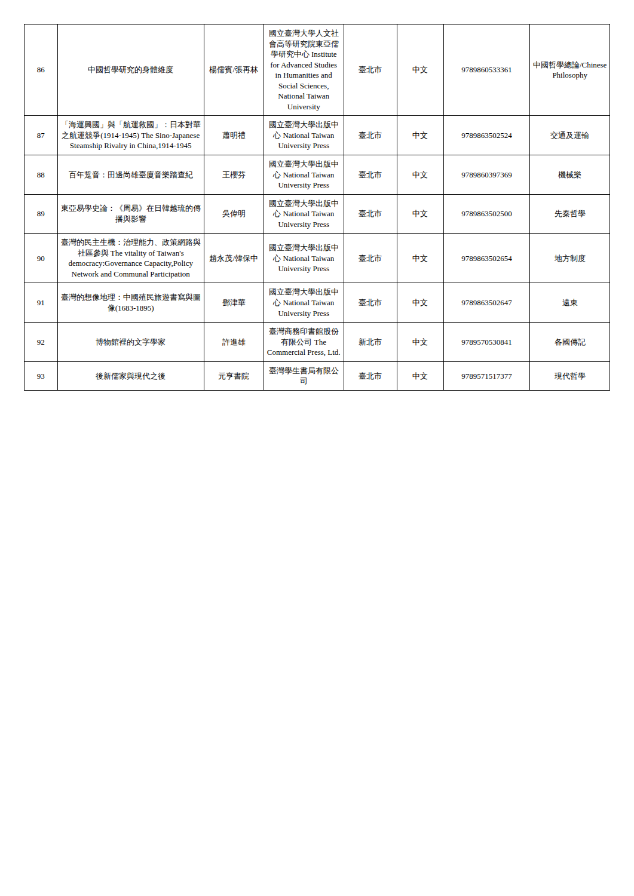| 86 | 中國哲學研究的身體維度 | 楊儒賓/張再林 | 國立臺灣大學人文社會高等研究院東亞儒學研究中心 Institute for Advanced Studies in Humanities and Social Sciences, National Taiwan University | 臺北市 | 中文 | 9789860533361 | 中國哲學總論/Chinese Philosophy |
| 87 | 「海運興國」與「航運救國」：日本對華之航運競爭(1914-1945) The Sino-Japanese Steamship Rivalry in China,1914-1945 | 蕭明禮 | 國立臺灣大學出版中心 National Taiwan University Press | 臺北市 | 中文 | 9789863502524 | 交通及運輸 |
| 88 | 百年踅音：田邊尚雄臺廈音樂踏查紀 | 王櫻芬 | 國立臺灣大學出版中心 National Taiwan University Press | 臺北市 | 中文 | 9789860397369 | 機械樂 |
| 89 | 東亞易學史論：《周易》在日韓越琉的傳播與影響 | 吳偉明 | 國立臺灣大學出版中心 National Taiwan University Press | 臺北市 | 中文 | 9789863502500 | 先秦哲學 |
| 90 | 臺灣的民主生機：治理能力、政策網路與社區參與 The vitality of Taiwan's democracy:Governance Capacity,Policy Network and Communal Participation | 趙永茂/韓保中 | 國立臺灣大學出版中心 National Taiwan University Press | 臺北市 | 中文 | 9789863502654 | 地方制度 |
| 91 | 臺灣的想像地理：中國殖民旅遊書寫與圖像(1683-1895) | 鄧津華 | 國立臺灣大學出版中心 National Taiwan University Press | 臺北市 | 中文 | 9789863502647 | 遠東 |
| 92 | 博物館裡的文字學家 | 許進雄 | 臺灣商務印書館股份有限公司 The Commercial Press, Ltd. | 新北市 | 中文 | 9789570530841 | 各國傳記 |
| 93 | 後新儒家與現代之後 | 元亨書院 | 臺灣學生書局有限公司 | 臺北市 | 中文 | 9789571517377 | 現代哲學 |